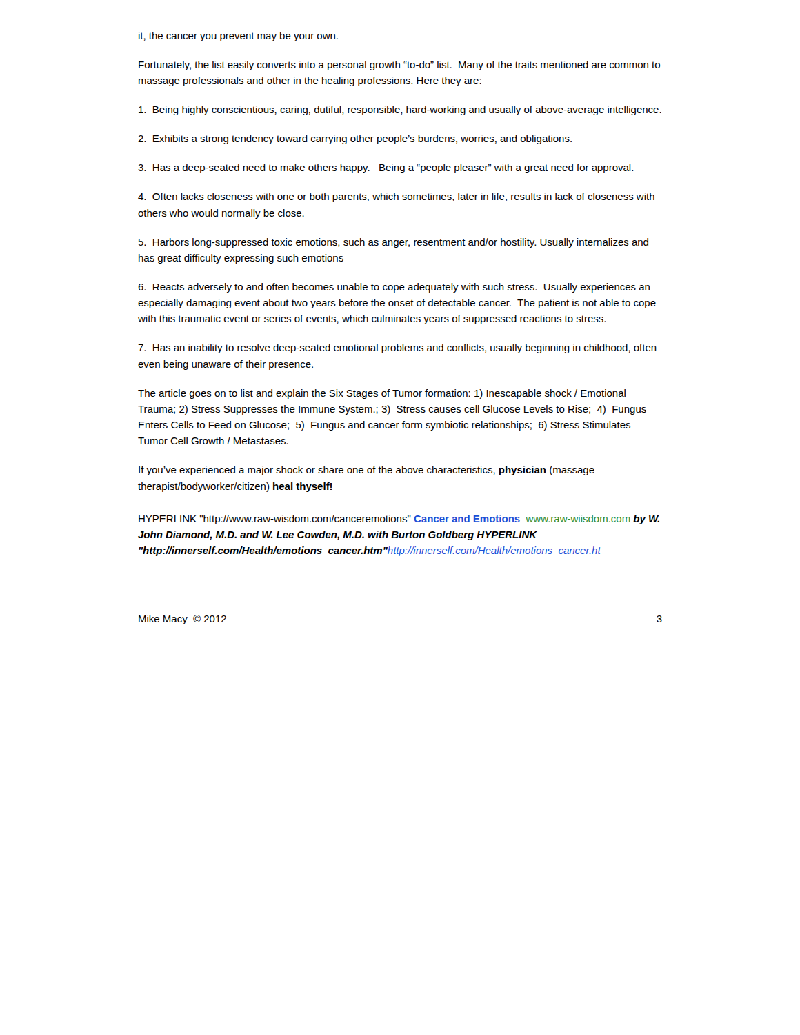it, the cancer you prevent may be your own.
Fortunately, the list easily converts into a personal growth “to-do” list. Many of the traits mentioned are common to massage professionals and other in the healing professions. Here they are:
1. Being highly conscientious, caring, dutiful, responsible, hard-working and usually of above-average intelligence.
2. Exhibits a strong tendency toward carrying other people’s burdens, worries, and obligations.
3. Has a deep-seated need to make others happy. Being a “people pleaser” with a great need for approval.
4. Often lacks closeness with one or both parents, which sometimes, later in life, results in lack of closeness with others who would normally be close.
5. Harbors long-suppressed toxic emotions, such as anger, resentment and/or hostility. Usually internalizes and has great difficulty expressing such emotions
6. Reacts adversely to and often becomes unable to cope adequately with such stress. Usually experiences an especially damaging event about two years before the onset of detectable cancer. The patient is not able to cope with this traumatic event or series of events, which culminates years of suppressed reactions to stress.
7. Has an inability to resolve deep-seated emotional problems and conflicts, usually beginning in childhood, often even being unaware of their presence.
The article goes on to list and explain the Six Stages of Tumor formation: 1) Inescapable shock / Emotional Trauma; 2) Stress Suppresses the Immune System.; 3) Stress causes cell Glucose Levels to Rise; 4) Fungus Enters Cells to Feed on Glucose; 5) Fungus and cancer form symbiotic relationships; 6) Stress Stimulates Tumor Cell Growth / Metastases.
If you’ve experienced a major shock or share one of the above characteristics, physician (massage therapist/bodyworker/citizen) heal thyself!
HYPERLINK "http://www.raw-wisdom.com/canceremotions" Cancer and Emotions www.raw-wiisdom.com by W. John Diamond, M.D. and W. Lee Cowden, M.D. with Burton Goldberg HYPERLINK "http://innerself.com/Health/emotions_cancer.htm"http://innerself.com/Health/emotions_cancer.ht
Mike Macy © 2012 3